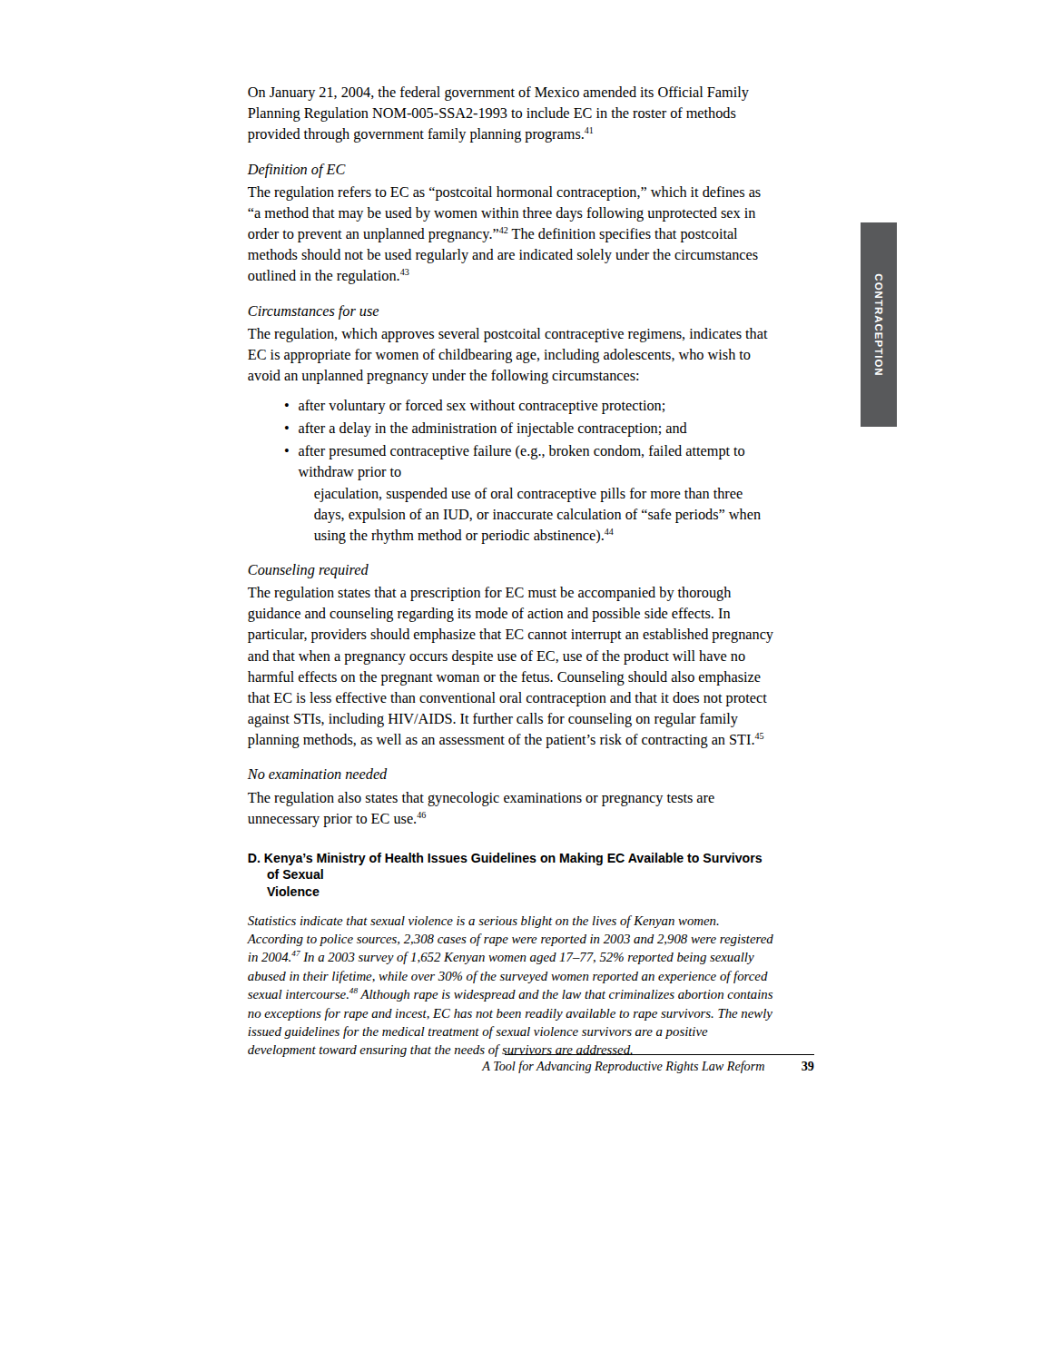CONTRACEPTION
On January 21, 2004, the federal government of Mexico amended its Official Family Planning Regulation NOM-005-SSA2-1993 to include EC in the roster of methods provided through government family planning programs.41
Definition of EC
The regulation refers to EC as “postcoital hormonal contraception,” which it defines as “a method that may be used by women within three days following unprotected sex in order to prevent an unplanned pregnancy.”42 The definition specifies that postcoital methods should not be used regularly and are indicated solely under the circumstances outlined in the regulation.43
Circumstances for use
The regulation, which approves several postcoital contraceptive regimens, indicates that EC is appropriate for women of childbearing age, including adolescents, who wish to avoid an unplanned pregnancy under the following circumstances:
after voluntary or forced sex without contraceptive protection;
after a delay in the administration of injectable contraception; and
after presumed contraceptive failure (e.g., broken condom, failed attempt to withdraw prior to ejaculation, suspended use of oral contraceptive pills for more than three days, expulsion of an IUD, or inaccurate calculation of “safe periods” when using the rhythm method or periodic abstinence).44
Counseling required
The regulation states that a prescription for EC must be accompanied by thorough guidance and counseling regarding its mode of action and possible side effects. In particular, providers should emphasize that EC cannot interrupt an established pregnancy and that when a pregnancy occurs despite use of EC, use of the product will have no harmful effects on the pregnant woman or the fetus. Counseling should also emphasize that EC is less effective than conventional oral contraception and that it does not protect against STIs, including HIV/AIDS. It further calls for counseling on regular family planning methods, as well as an assessment of the patient’s risk of contracting an STI.45
No examination needed
The regulation also states that gynecologic examinations or pregnancy tests are unnecessary prior to EC use.46
D. Kenya’s Ministry of Health Issues Guidelines on Making EC Available to Survivors of Sexual Violence
Statistics indicate that sexual violence is a serious blight on the lives of Kenyan women. According to police sources, 2,308 cases of rape were reported in 2003 and 2,908 were registered in 2004.47 In a 2003 survey of 1,652 Kenyan women aged 17–77, 52% reported being sexually abused in their lifetime, while over 30% of the surveyed women reported an experience of forced sexual intercourse.48 Although rape is widespread and the law that criminalizes abortion contains no exceptions for rape and incest, EC has not been readily available to rape survivors. The newly issued guidelines for the medical treatment of sexual violence survivors are a positive development toward ensuring that the needs of survivors are addressed.
A Tool for Advancing Reproductive Rights Law Reform39